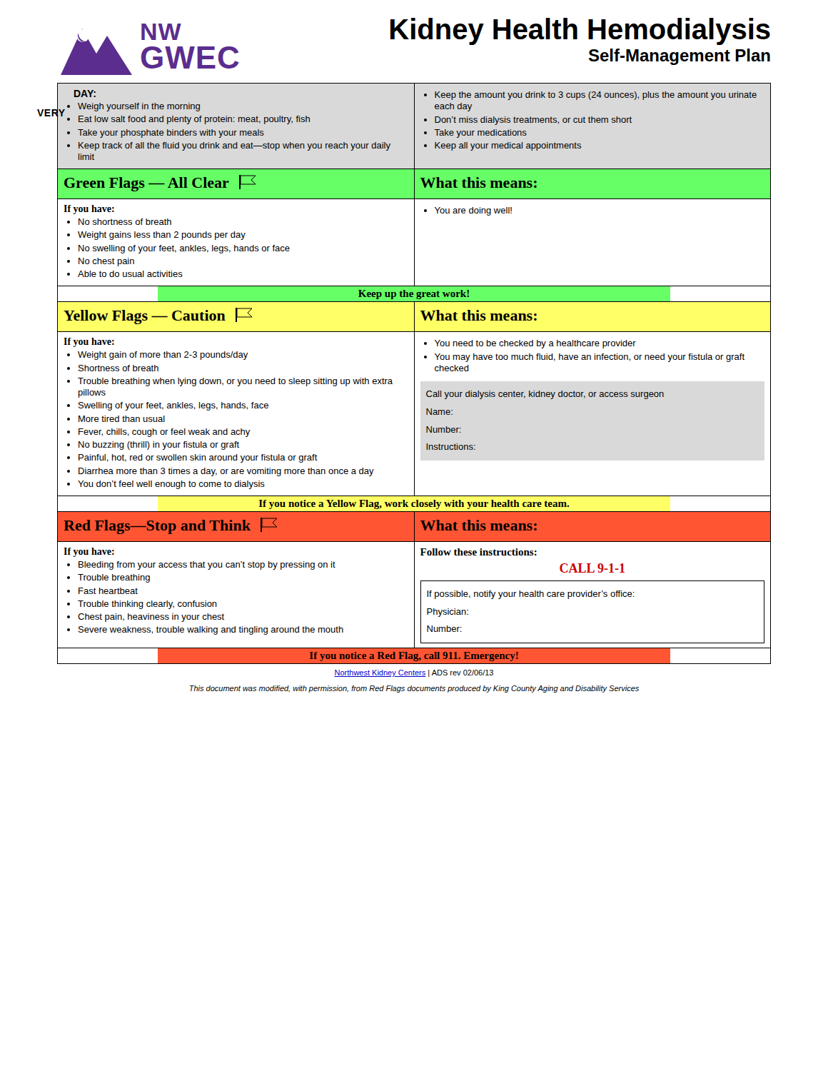VERY
NW
GWEC
Kidney Health Hemodialysis
Self-Management Plan
| DAY: Weigh yourself in the morning Eat low salt food and plenty of protein: meat, poultry, fish Take your phosphate binders with your meals Keep track of all the fluid you drink and eat—stop when you reach your daily limit | Keep the amount you drink to 3 cups (24 ounces), plus the amount you urinate each day Don’t miss dialysis treatments, or cut them short Take your medications Keep all your medical appointments |
| Green Flags — All Clear | What this means: |
| If you have: No shortness of breath Weight gains less than 2 pounds per day No swelling of your feet, ankles, legs, hands or face No chest pain Able to do usual activities | You are doing well! |
| Keep up the great work! |
| Yellow Flags — Caution | What this means: |
| If you have: Weight gain of more than 2-3 pounds/day Shortness of breath Trouble breathing when lying down, or you need to sleep sitting up with extra pillows Swelling of your feet, ankles, legs, hands, face More tired than usual Fever, chills, cough or feel weak and achy No buzzing (thrill) in your fistula or graft Painful, hot, red or swollen skin around your fistula or graft Diarrhea more than 3 times a day, or are vomiting more than once a day You don’t feel well enough to come to dialysis | You need to be checked by a healthcare provider You may have too much fluid, have an infection, or need your fistula or graft checked Call your dialysis center, kidney doctor, or access surgeon Name: Number: Instructions: |
| If you notice a Yellow Flag, work closely with your health care team. |
| Red Flags—Stop and Think | What this means: |
| If you have: Bleeding from your access that you can’t stop by pressing on it Trouble breathing Fast heartbeat Trouble thinking clearly, confusion Chest pain, heaviness in your chest Severe weakness, trouble walking and tingling around the mouth | Follow these instructions: CALL 9-1-1 If possible, notify your health care provider’s office: Physician: Number: |
| If you notice a Red Flag, call 911. Emergency! |
Northwest Kidney Centers | ADS rev 02/06/13
This document was modified, with permission, from Red Flags documents produced by King County Aging and Disability Services